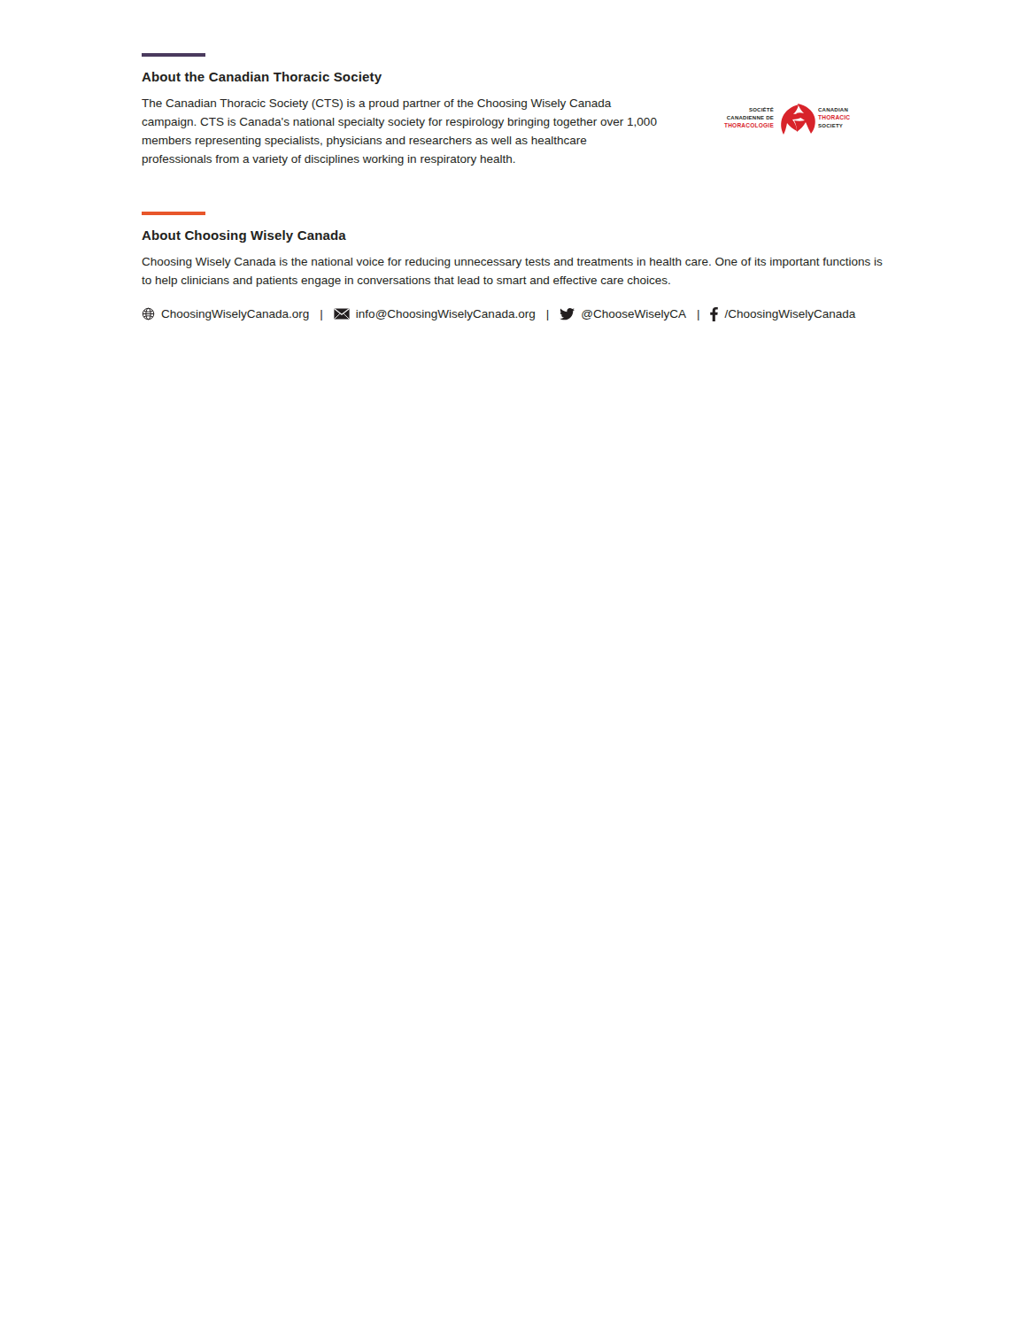About the Canadian Thoracic Society
The Canadian Thoracic Society (CTS) is a proud partner of the Choosing Wisely Canada campaign. CTS is Canada's national specialty society for respirology bringing together over 1,000 members representing specialists, physicians and researchers as well as healthcare professionals from a variety of disciplines working in respiratory health.
SOCIÉTÉ CANADIENNE DE THORACOLOGIE CANADIAN THORACIC SOCIETY
About Choosing Wisely Canada
Choosing Wisely Canada is the national voice for reducing unnecessary tests and treatments in health care. One of its important functions is to help clinicians and patients engage in conversations that lead to smart and effective care choices.
ChoosingWiselyCanada.org | info@ChoosingWiselyCanada.org | @ChooseWiselyCA | /ChoosingWiselyCanada